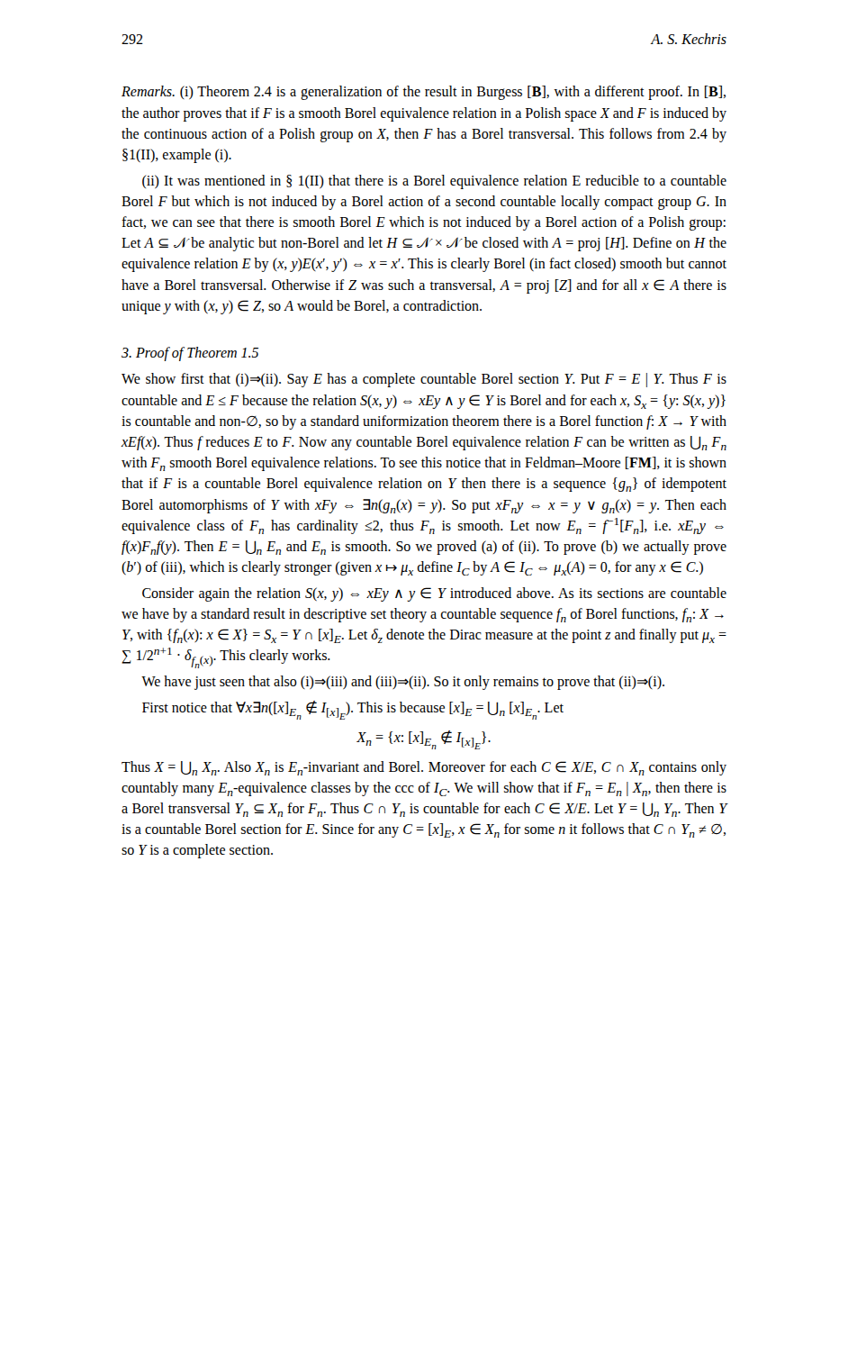292 A. S. Kechris
Remarks. (i) Theorem 2.4 is a generalization of the result in Burgess [B], with a different proof. In [B], the author proves that if F is a smooth Borel equivalence relation in a Polish space X and F is induced by the continuous action of a Polish group on X, then F has a Borel transversal. This follows from 2.4 by §1(II), example (i).
(ii) It was mentioned in § 1(II) that there is a Borel equivalence relation E reducible to a countable Borel F but which is not induced by a Borel action of a second countable locally compact group G. In fact, we can see that there is smooth Borel E which is not induced by a Borel action of a Polish group: Let A ⊆ 𝒩 be analytic but non-Borel and let H ⊆ 𝒩 × 𝒩 be closed with A = proj [H]. Define on H the equivalence relation E by (x, y)E(x′, y′) ⇔ x = x′. This is clearly Borel (in fact closed) smooth but cannot have a Borel transversal. Otherwise if Z was such a transversal, A = proj [Z] and for all x ∈ A there is unique y with (x, y) ∈ Z, so A would be Borel, a contradiction.
3. Proof of Theorem 1.5
We show first that (i)⇒(ii). Say E has a complete countable Borel section Y. Put F = E | Y. Thus F is countable and E ≤ F because the relation S(x, y) ⇔ xEy ∧ y ∈ Y is Borel and for each x, Sx = {y: S(x, y)} is countable and non-∅, so by a standard uniformization theorem there is a Borel function f: X → Y with xEf(x). Thus f reduces E to F. Now any countable Borel equivalence relation F can be written as ⋃n Fn with Fn smooth Borel equivalence relations. To see this notice that in Feldman–Moore [FM], it is shown that if F is a countable Borel equivalence relation on Y then there is a sequence {gn} of idempotent Borel automorphisms of Y with xFy ⇔ ∃n(gn(x) = y). So put xFny ⇔ x = y ∨ gn(x) = y. Then each equivalence class of Fn has cardinality ≤2, thus Fn is smooth. Let now En = f−1[Fn], i.e. xEny ⇔ f(x)Fnf(y). Then E = ⋃n En and En is smooth. So we proved (a) of (ii). To prove (b) we actually prove (b′) of (iii), which is clearly stronger (given x ↦ μx define IC by A ∈ IC ⇔ μx(A) = 0, for any x ∈ C.)
Consider again the relation S(x, y) ⇔ xEy ∧ y ∈ Y introduced above. As its sections are countable we have by a standard result in descriptive set theory a countable sequence fn of Borel functions, fn: X → Y, with {fn(x): x ∈ X} = Sx = Y ∩ [x]E. Let δz denote the Dirac measure at the point z and finally put μx = ∑ 1/2n+1 · δfn(x). This clearly works.
We have just seen that also (i)⇒(iii) and (iii)⇒(ii). So it only remains to prove that (ii)⇒(i).
First notice that ∀x∃n([x]En ∉ I[x]E). This is because [x]E = ⋃n [x]En. Let
Xn = {x: [x]En ∉ I[x]E}.
Thus X = ⋃n Xn. Also Xn is En-invariant and Borel. Moreover for each C ∈ X/E, C ∩ Xn contains only countably many En-equivalence classes by the ccc of IC. We will show that if Fn = En | Xn, then there is a Borel transversal Yn ⊆ Xn for Fn. Thus C ∩ Yn is countable for each C ∈ X/E. Let Y = ⋃n Yn. Then Y is a countable Borel section for E. Since for any C = [x]E, x ∈ Xn for some n it follows that C ∩ Yn ≠ ∅, so Y is a complete section.